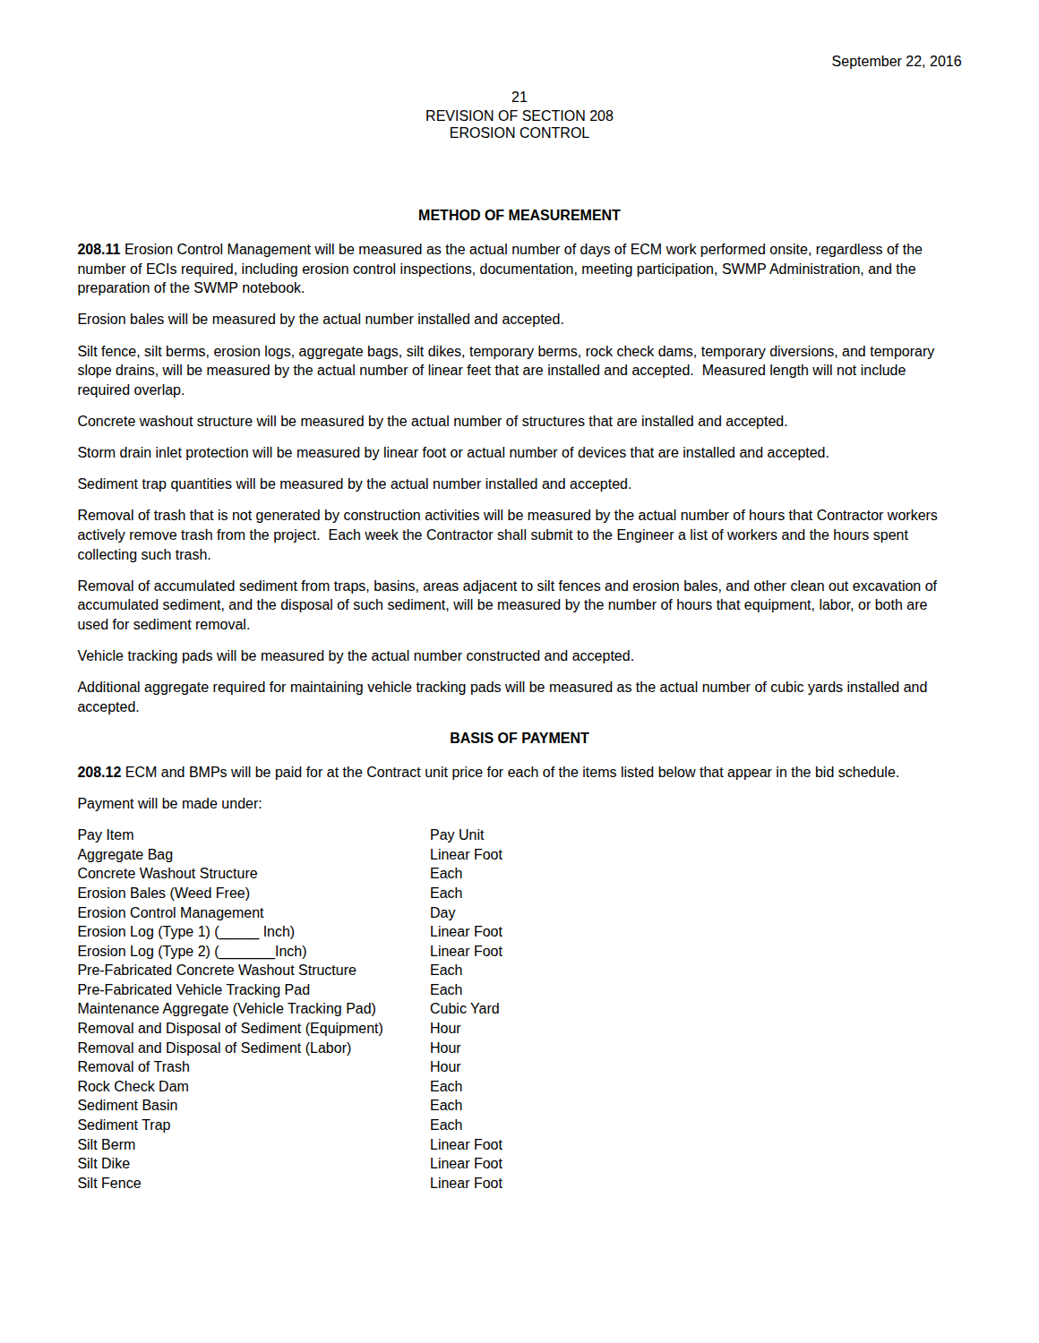September 22, 2016
21
REVISION OF SECTION 208
EROSION CONTROL
METHOD OF MEASUREMENT
208.11 Erosion Control Management will be measured as the actual number of days of ECM work performed onsite, regardless of the number of ECIs required, including erosion control inspections, documentation, meeting participation, SWMP Administration, and the preparation of the SWMP notebook.
Erosion bales will be measured by the actual number installed and accepted.
Silt fence, silt berms, erosion logs, aggregate bags, silt dikes, temporary berms, rock check dams, temporary diversions, and temporary slope drains, will be measured by the actual number of linear feet that are installed and accepted. Measured length will not include required overlap.
Concrete washout structure will be measured by the actual number of structures that are installed and accepted.
Storm drain inlet protection will be measured by linear foot or actual number of devices that are installed and accepted.
Sediment trap quantities will be measured by the actual number installed and accepted.
Removal of trash that is not generated by construction activities will be measured by the actual number of hours that Contractor workers actively remove trash from the project. Each week the Contractor shall submit to the Engineer a list of workers and the hours spent collecting such trash.
Removal of accumulated sediment from traps, basins, areas adjacent to silt fences and erosion bales, and other clean out excavation of accumulated sediment, and the disposal of such sediment, will be measured by the number of hours that equipment, labor, or both are used for sediment removal.
Vehicle tracking pads will be measured by the actual number constructed and accepted.
Additional aggregate required for maintaining vehicle tracking pads will be measured as the actual number of cubic yards installed and accepted.
BASIS OF PAYMENT
208.12 ECM and BMPs will be paid for at the Contract unit price for each of the items listed below that appear in the bid schedule.
Payment will be made under:
| Pay Item | Pay Unit |
| Aggregate Bag | Linear Foot |
| Concrete Washout Structure | Each |
| Erosion Bales (Weed Free) | Each |
| Erosion Control Management | Day |
| Erosion Log (Type 1) (_____ Inch) | Linear Foot |
| Erosion Log (Type 2) (_______Inch) | Linear Foot |
| Pre-Fabricated Concrete Washout Structure | Each |
| Pre-Fabricated Vehicle Tracking Pad | Each |
| Maintenance Aggregate (Vehicle Tracking Pad) | Cubic Yard |
| Removal and Disposal of Sediment (Equipment) | Hour |
| Removal and Disposal of Sediment (Labor) | Hour |
| Removal of Trash | Hour |
| Rock Check Dam | Each |
| Sediment Basin | Each |
| Sediment Trap | Each |
| Silt Berm | Linear Foot |
| Silt Dike | Linear Foot |
| Silt Fence | Linear Foot |